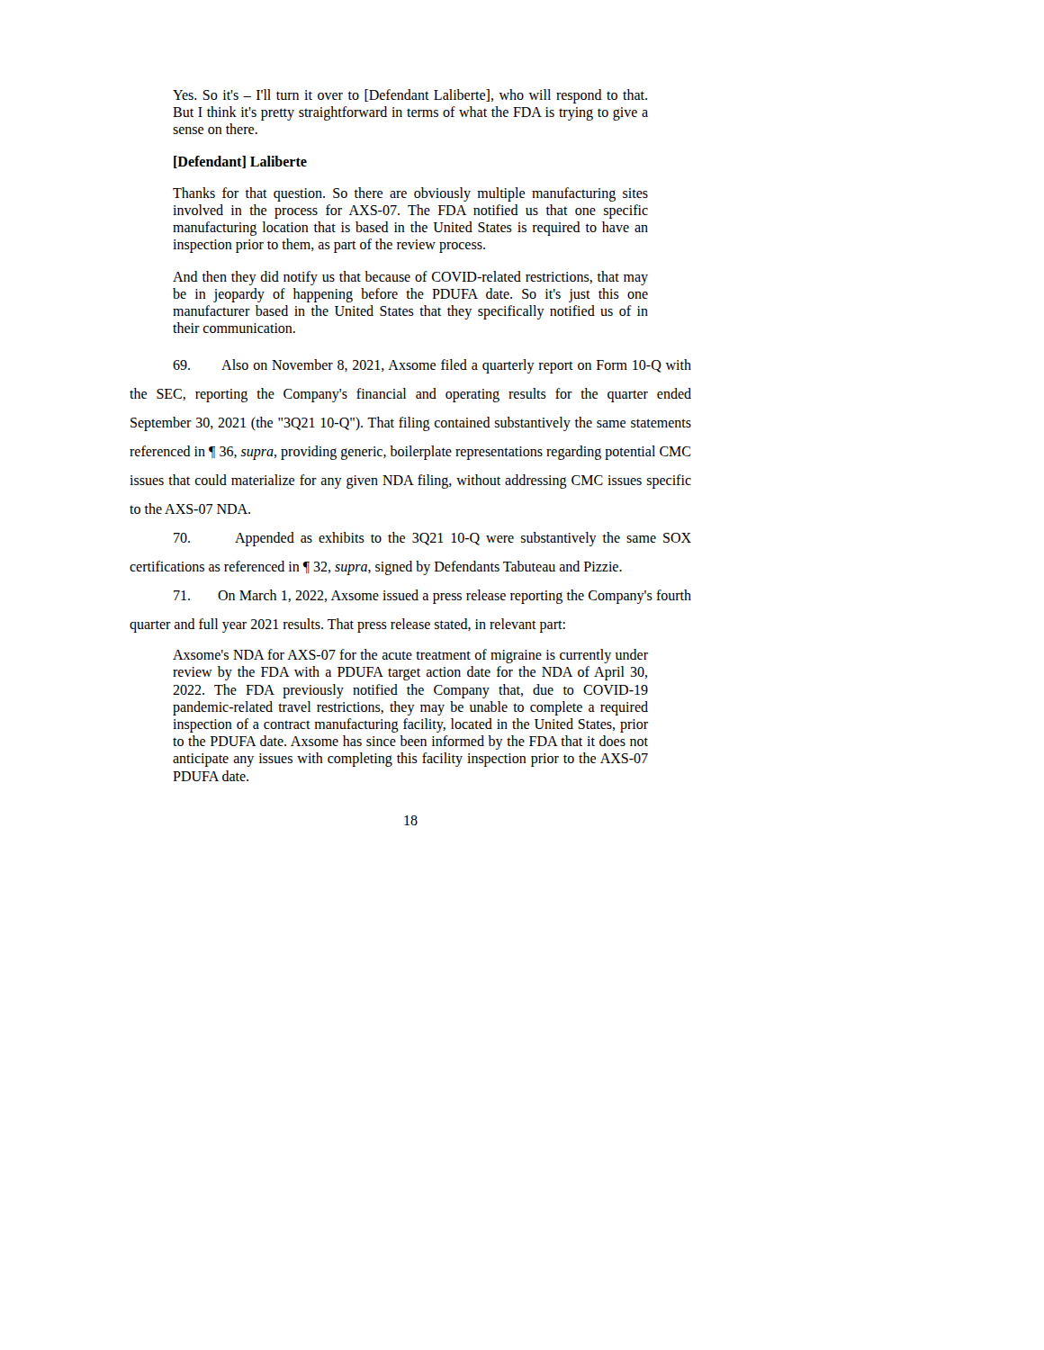Yes. So it's – I'll turn it over to [Defendant Laliberte], who will respond to that. But I think it's pretty straightforward in terms of what the FDA is trying to give a sense on there.
[Defendant] Laliberte
Thanks for that question. So there are obviously multiple manufacturing sites involved in the process for AXS-07. The FDA notified us that one specific manufacturing location that is based in the United States is required to have an inspection prior to them, as part of the review process.
And then they did notify us that because of COVID-related restrictions, that may be in jeopardy of happening before the PDUFA date. So it's just this one manufacturer based in the United States that they specifically notified us of in their communication.
69. Also on November 8, 2021, Axsome filed a quarterly report on Form 10-Q with the SEC, reporting the Company's financial and operating results for the quarter ended September 30, 2021 (the "3Q21 10-Q"). That filing contained substantively the same statements referenced in ¶ 36, supra, providing generic, boilerplate representations regarding potential CMC issues that could materialize for any given NDA filing, without addressing CMC issues specific to the AXS-07 NDA.
70. Appended as exhibits to the 3Q21 10-Q were substantively the same SOX certifications as referenced in ¶ 32, supra, signed by Defendants Tabuteau and Pizzie.
71. On March 1, 2022, Axsome issued a press release reporting the Company's fourth quarter and full year 2021 results. That press release stated, in relevant part:
Axsome's NDA for AXS-07 for the acute treatment of migraine is currently under review by the FDA with a PDUFA target action date for the NDA of April 30, 2022. The FDA previously notified the Company that, due to COVID-19 pandemic-related travel restrictions, they may be unable to complete a required inspection of a contract manufacturing facility, located in the United States, prior to the PDUFA date. Axsome has since been informed by the FDA that it does not anticipate any issues with completing this facility inspection prior to the AXS-07 PDUFA date.
18